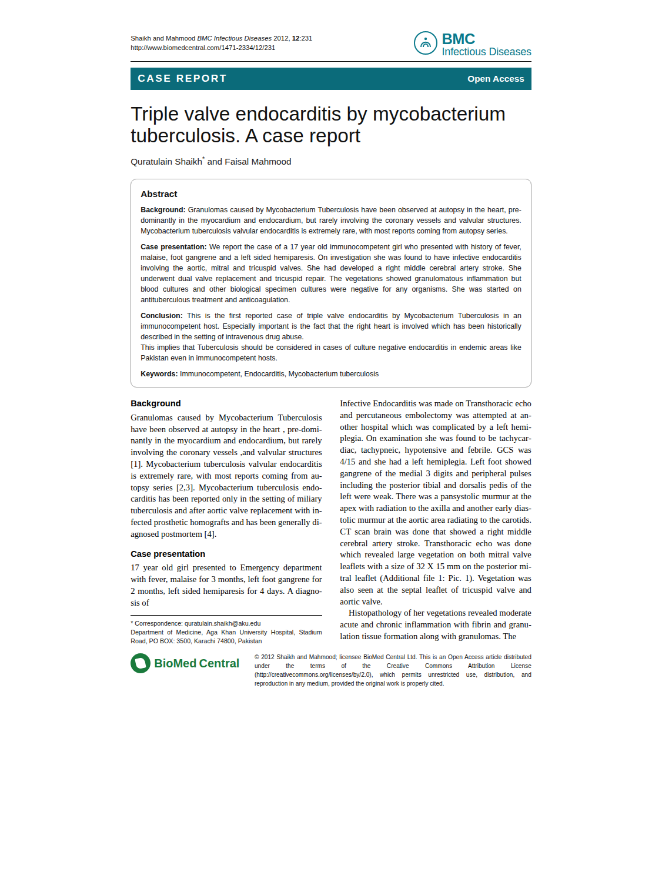Shaikh and Mahmood BMC Infectious Diseases 2012, 12:231
http://www.biomedcentral.com/1471-2334/12/231
BMC
Infectious Diseases
CASE REPORT
Open Access
Triple valve endocarditis by mycobacterium
tuberculosis. A case report
Quratulain Shaikh* and Faisal Mahmood
Abstract
Background: Granulomas caused by Mycobacterium Tuberculosis have been observed at autopsy in the heart, pre-dominantly in the myocardium and endocardium, but rarely involving the coronary vessels and valvular structures. Mycobacterium tuberculosis valvular endocarditis is extremely rare, with most reports coming from autopsy series.
Case presentation: We report the case of a 17 year old immunocompetent girl who presented with history of fever, malaise, foot gangrene and a left sided hemiparesis. On investigation she was found to have infective endocarditis involving the aortic, mitral and tricuspid valves. She had developed a right middle cerebral artery stroke. She underwent dual valve replacement and tricuspid repair. The vegetations showed granulomatous inflammation but blood cultures and other biological specimen cultures were negative for any organisms. She was started on antituberculous treatment and anticoagulation.
Conclusion: This is the first reported case of triple valve endocarditis by Mycobacterium Tuberculosis in an immunocompetent host. Especially important is the fact that the right heart is involved which has been historically described in the setting of intravenous drug abuse.
This implies that Tuberculosis should be considered in cases of culture negative endocarditis in endemic areas like Pakistan even in immunocompetent hosts.
Keywords: Immunocompetent, Endocarditis, Mycobacterium tuberculosis
Background
Granulomas caused by Mycobacterium Tuberculosis have been observed at autopsy in the heart , pre-dominantly in the myocardium and endocardium, but rarely involving the coronary vessels ,and valvular structures [1]. Mycobacterium tuberculosis valvular endocarditis is extremely rare, with most reports coming from autopsy series [2,3]. Mycobacterium tuberculosis endocarditis has been reported only in the setting of miliary tuberculosis and after aortic valve replacement with infected prosthetic homografts and has been generally diagnosed postmortem [4].
Case presentation
17 year old girl presented to Emergency department with fever, malaise for 3 months, left foot gangrene for 2 months, left sided hemiparesis for 4 days. A diagnosis of
* Correspondence: quratulain.shaikh@aku.edu
Department of Medicine, Aga Khan University Hospital, Stadium Road, PO BOX: 3500, Karachi 74800, Pakistan
Infective Endocarditis was made on Transthoracic echo and percutaneous embolectomy was attempted at another hospital which was complicated by a left hemiplegia. On examination she was found to be tachycardiac, tachypneic, hypotensive and febrile. GCS was 4/15 and she had a left hemiplegia. Left foot showed gangrene of the medial 3 digits and peripheral pulses including the posterior tibial and dorsalis pedis of the left were weak. There was a pansystolic murmur at the apex with radiation to the axilla and another early diastolic murmur at the aortic area radiating to the carotids. CT scan brain was done that showed a right middle cerebral artery stroke. Transthoracic echo was done which revealed large vegetation on both mitral valve leaflets with a size of 32 X 15 mm on the posterior mitral leaflet (Additional file 1: Pic. 1). Vegetation was also seen at the septal leaflet of tricuspid valve and aortic valve.
Histopathology of her vegetations revealed moderate acute and chronic inflammation with fibrin and granulation tissue formation along with granulomas. The
BioMed Central
© 2012 Shaikh and Mahmood; licensee BioMed Central Ltd. This is an Open Access article distributed under the terms of the Creative Commons Attribution License (http://creativecommons.org/licenses/by/2.0), which permits unrestricted use, distribution, and reproduction in any medium, provided the original work is properly cited.